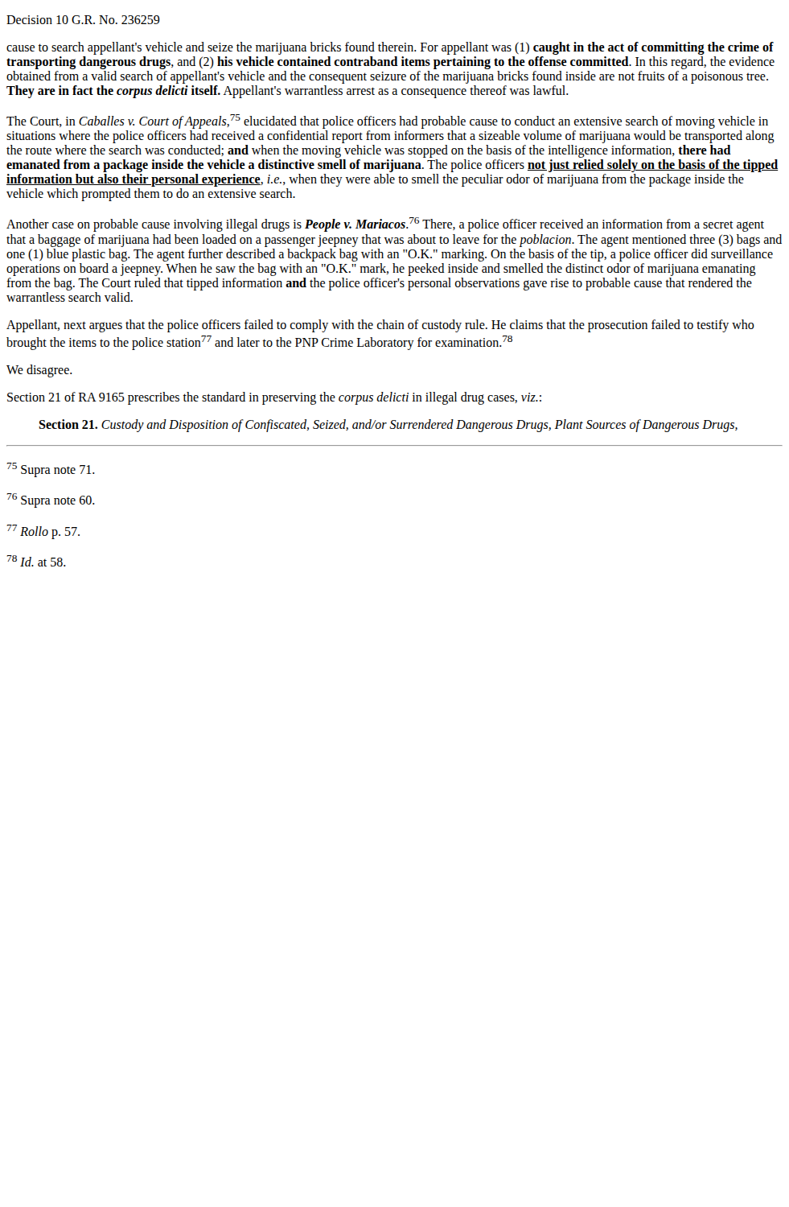Decision 10 G.R. No. 236259
cause to search appellant's vehicle and seize the marijuana bricks found therein. For appellant was (1) caught in the act of committing the crime of transporting dangerous drugs, and (2) his vehicle contained contraband items pertaining to the offense committed. In this regard, the evidence obtained from a valid search of appellant's vehicle and the consequent seizure of the marijuana bricks found inside are not fruits of a poisonous tree. They are in fact the corpus delicti itself. Appellant's warrantless arrest as a consequence thereof was lawful.
The Court, in Caballes v. Court of Appeals,75 elucidated that police officers had probable cause to conduct an extensive search of moving vehicle in situations where the police officers had received a confidential report from informers that a sizeable volume of marijuana would be transported along the route where the search was conducted; and when the moving vehicle was stopped on the basis of the intelligence information, there had emanated from a package inside the vehicle a distinctive smell of marijuana. The police officers not just relied solely on the basis of the tipped information but also their personal experience, i.e., when they were able to smell the peculiar odor of marijuana from the package inside the vehicle which prompted them to do an extensive search.
Another case on probable cause involving illegal drugs is People v. Mariacos.76 There, a police officer received an information from a secret agent that a baggage of marijuana had been loaded on a passenger jeepney that was about to leave for the poblacion. The agent mentioned three (3) bags and one (1) blue plastic bag. The agent further described a backpack bag with an "O.K." marking. On the basis of the tip, a police officer did surveillance operations on board a jeepney. When he saw the bag with an "O.K." mark, he peeked inside and smelled the distinct odor of marijuana emanating from the bag. The Court ruled that tipped information and the police officer's personal observations gave rise to probable cause that rendered the warrantless search valid.
Appellant, next argues that the police officers failed to comply with the chain of custody rule. He claims that the prosecution failed to testify who brought the items to the police station77 and later to the PNP Crime Laboratory for examination.78
We disagree.
Section 21 of RA 9165 prescribes the standard in preserving the corpus delicti in illegal drug cases, viz.:
Section 21. Custody and Disposition of Confiscated, Seized, and/or Surrendered Dangerous Drugs, Plant Sources of Dangerous Drugs,
75 Supra note 71.
76 Supra note 60.
77 Rollo p. 57.
78 Id. at 58.